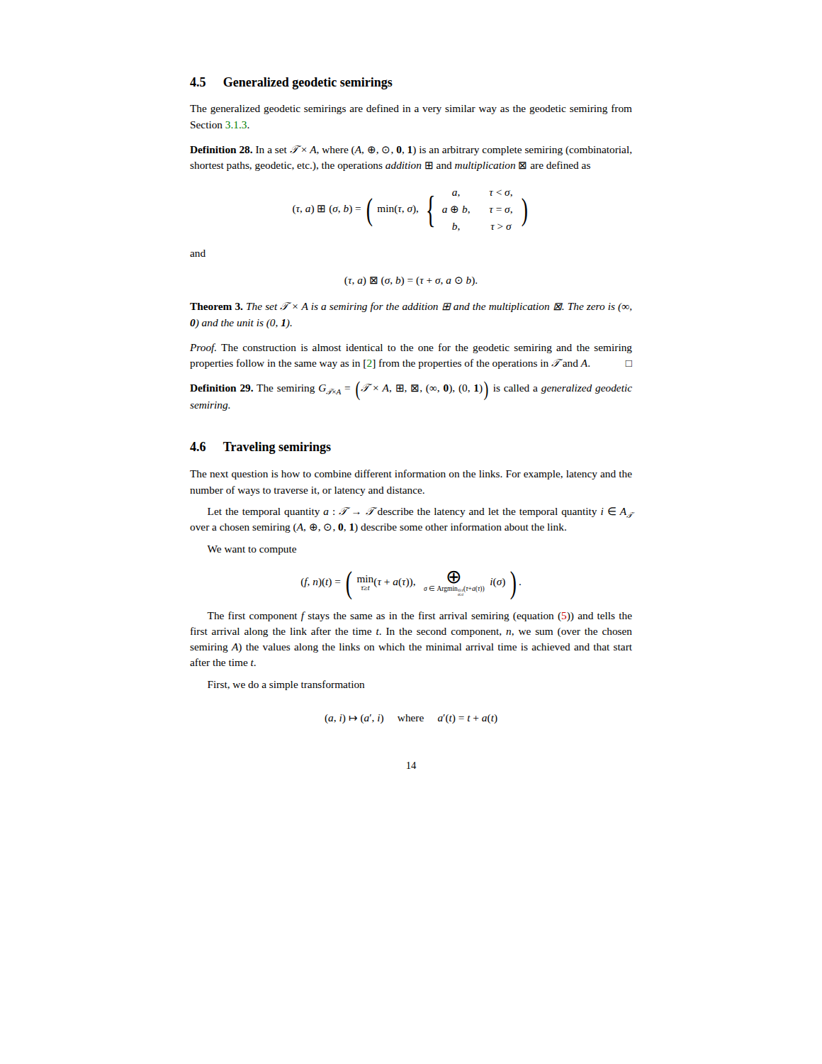4.5 Generalized geodetic semirings
The generalized geodetic semirings are defined in a very similar way as the geodetic semiring from Section 3.1.3.
Definition 28. In a set 𝒯 × A, where (A, ⊕, ⊙, 0, 1) is an arbitrary complete semiring (combinatorial, shortest paths, geodetic, etc.), the operations addition ⊞ and multiplication ⊠ are defined as
(τ, a) ⊞ (σ, b) = ( min(τ, σ), {
| a , | τ < σ , |
| a ⊕ b , | τ = σ , |
| b , | τ > σ |
)
and
(τ, a) ⊠ (σ, b) = (τ + σ, a ⊙ b).
Theorem 3. The set 𝒯 × A is a semiring for the addition ⊞ and the multiplication ⊠. The zero is (∞, 0) and the unit is (0, 1).
Proof. The construction is almost identical to the one for the geodetic semiring and the semiring properties follow in the same way as in [2] from the properties of the operations in 𝒯 and A. □
Definition 29. The semiring G𝒯×A = (𝒯 × A, ⊞, ⊠, (∞, 0), (0, 1)) is called a generalized geodetic semiring.
4.6 Traveling semirings
The next question is how to combine different information on the links. For example, latency and the number of ways to traverse it, or latency and distance.
Let the temporal quantity a : 𝒯 → 𝒯 describe the latency and let the temporal quantity i ∈ A𝒯 over a chosen semiring (A, ⊕, ⊙, 0, 1) describe some other information about the link.
We want to compute
(f, n)(t) = ( min τ≥t(τ + a(τ)), ⊕ σ ∈ Argminτ≥t σ≥t(τ+a(τ)) i(σ) ).
The first component f stays the same as in the first arrival semiring (equation (5)) and tells the first arrival along the link after the time t. In the second component, n, we sum (over the chosen semiring A) the values along the links on which the minimal arrival time is achieved and that start after the time t.
First, we do a simple transformation
(a, i) ↦ (a′, i) where a′(t) = t + a(t)
14